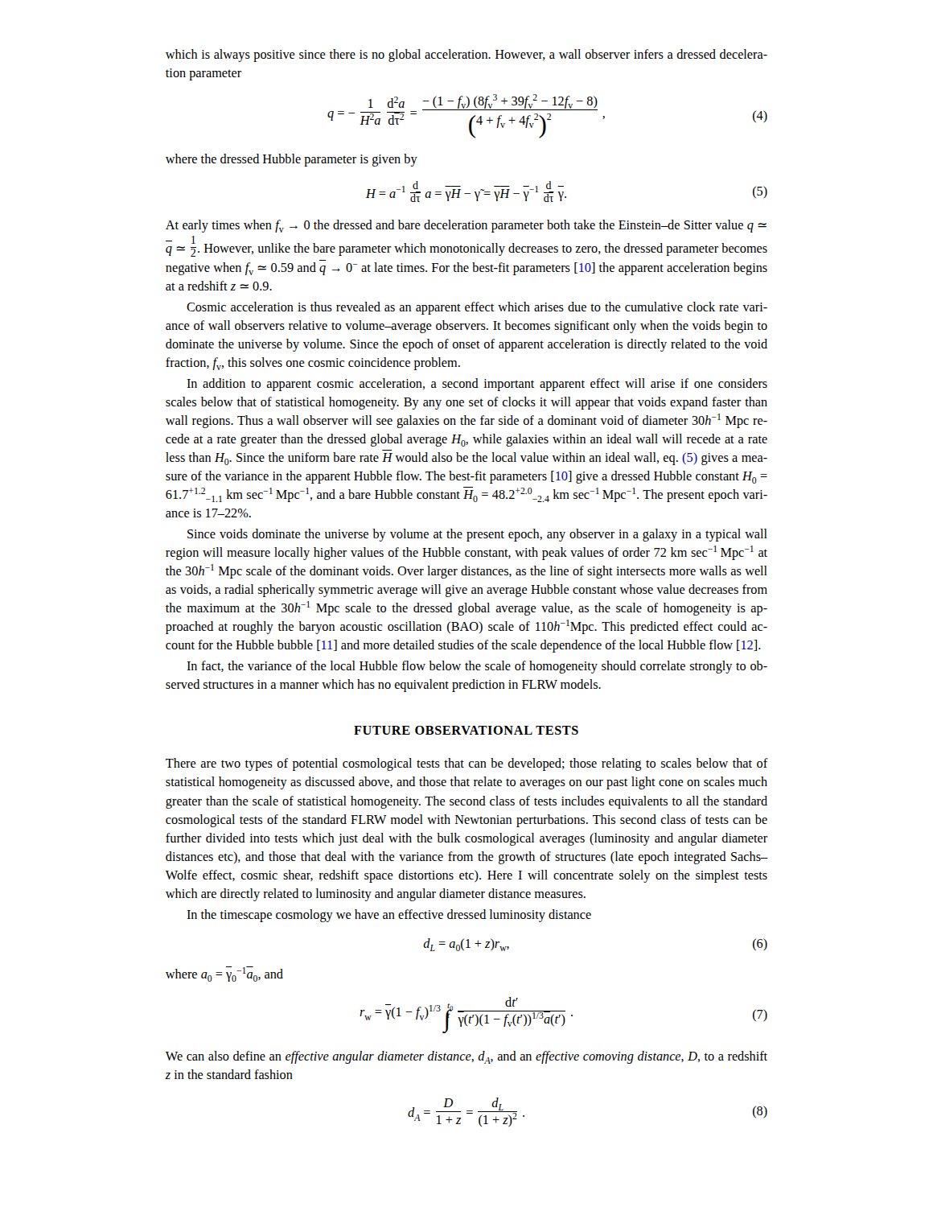which is always positive since there is no global acceleration. However, a wall observer infers a dressed deceleration parameter
q = − 1 H2a d2a dτ2 = − (1 − fv) (8fv3 + 39fv2 − 12fv − 8)(4 + fv + 4fv2)2 , (4)
where the dressed Hubble parameter is given by
H = a−1 ddτ a = γH − γ̃ = γH − γ−1 ddτ γ. (5)
At early times when fv → 0 the dressed and bare deceleration parameter both take the Einstein–de Sitter value q ≃ q ≃ 12. However, unlike the bare parameter which monotonically decreases to zero, the dressed parameter becomes negative when fv ≃ 0.59 and q → 0− at late times. For the best-fit parameters [10] the apparent acceleration begins at a redshift z ≃ 0.9.
Cosmic acceleration is thus revealed as an apparent effect which arises due to the cumulative clock rate variance of wall observers relative to volume–average observers. It becomes significant only when the voids begin to dominate the universe by volume. Since the epoch of onset of apparent acceleration is directly related to the void fraction, fv, this solves one cosmic coincidence problem.
In addition to apparent cosmic acceleration, a second important apparent effect will arise if one considers scales below that of statistical homogeneity. By any one set of clocks it will appear that voids expand faster than wall regions. Thus a wall observer will see galaxies on the far side of a dominant void of diameter 30h−1 Mpc recede at a rate greater than the dressed global average H0, while galaxies within an ideal wall will recede at a rate less than H0. Since the uniform bare rate H would also be the local value within an ideal wall, eq. (5) gives a measure of the variance in the apparent Hubble flow. The best-fit parameters [10] give a dressed Hubble constant H0 = 61.7+1.2−1.1 km sec−1 Mpc−1, and a bare Hubble constant H0 = 48.2+2.0−2.4 km sec−1 Mpc−1. The present epoch variance is 17–22%.
Since voids dominate the universe by volume at the present epoch, any observer in a galaxy in a typical wall region will measure locally higher values of the Hubble constant, with peak values of order 72 km sec−1 Mpc−1 at the 30h−1 Mpc scale of the dominant voids. Over larger distances, as the line of sight intersects more walls as well as voids, a radial spherically symmetric average will give an average Hubble constant whose value decreases from the maximum at the 30h−1 Mpc scale to the dressed global average value, as the scale of homogeneity is approached at roughly the baryon acoustic oscillation (BAO) scale of 110h−1Mpc. This predicted effect could account for the Hubble bubble [11] and more detailed studies of the scale dependence of the local Hubble flow [12].
In fact, the variance of the local Hubble flow below the scale of homogeneity should correlate strongly to observed structures in a manner which has no equivalent prediction in FLRW models.
FUTURE OBSERVATIONAL TESTS
There are two types of potential cosmological tests that can be developed; those relating to scales below that of statistical homogeneity as discussed above, and those that relate to averages on our past light cone on scales much greater than the scale of statistical homogeneity. The second class of tests includes equivalents to all the standard cosmological tests of the standard FLRW model with Newtonian perturbations. This second class of tests can be further divided into tests which just deal with the bulk cosmological averages (luminosity and angular diameter distances etc), and those that deal with the variance from the growth of structures (late epoch integrated Sachs–Wolfe effect, cosmic shear, redshift space distortions etc). Here I will concentrate solely on the simplest tests which are directly related to luminosity and angular diameter distance measures.
In the timescape cosmology we have an effective dressed luminosity distance
dL = a0(1 + z)rw, (6)
where a0 = γ0−1a0, and
rw = γ(1 − fv)1/3 ∫t0 t dt′γ(t′)(1 − fv(t′))1/3a(t′) . (7)
We can also define an effective angular diameter distance, dA, and an effective comoving distance, D, to a redshift z in the standard fashion
dA = D 1 + z = dL(1 + z)2 . (8)